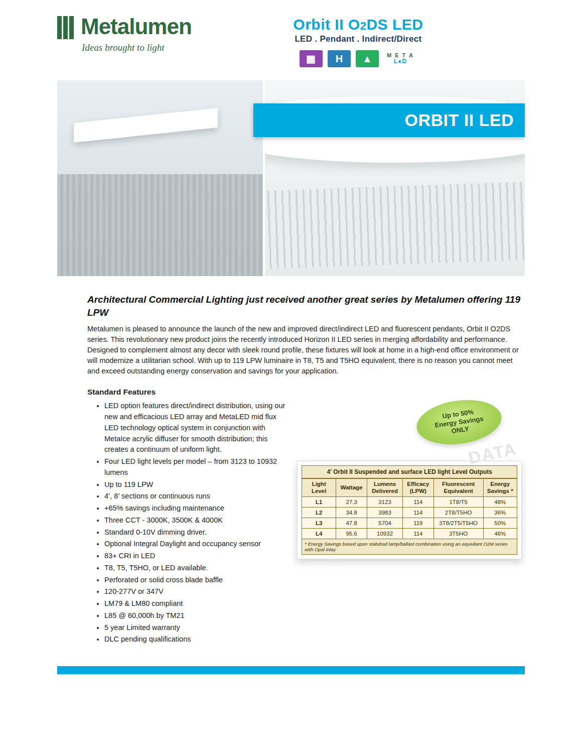Metalumen
Ideas brought to light
Orbit II O2DS LED
LED . Pendant . Indirect/Direct
▦
H
▲
M E T A L●D
ORBIT II LED
Architectural Commercial Lighting just received another great series by Metalumen offering 119 LPW
Metalumen is pleased to announce the launch of the new and improved direct/indirect LED and fluorescent pendants, Orbit II O2DS series. This revolutionary new product joins the recently introduced Horizon II LED series in merging affordability and performance. Designed to complement almost any decor with sleek round profile, these fixtures will look at home in a high-end office environment or will modernize a utilitarian school. With up to 119 LPW luminaire in T8, T5 and T5HO equivalent, there is no reason you cannot meet and exceed outstanding energy conservation and savings for your application.
Standard Features
LED option features direct/indirect distribution, using our new and efficacious LED array and MetaLED mid flux LED technology optical system in conjunction with MetaIce acrylic diffuser for smooth distribution; this creates a continuum of uniform light.
Four LED light levels per model – from 3123 to 10932 lumens
Up to 119 LPW
4’, 8’ sections or continuous runs
+65% savings including maintenance
Three CCT - 3000K, 3500K & 4000K
Standard 0-10V dimming driver.
Optional Integral Daylight and occupancy sensor
83+ CRI in LED
T8, T5, T5HO, or LED available.
Perforated or solid cross blade baffle
120-277V or 347V
LM79 & LM80 compliant
L85 @ 60,000h by TM21
5 year Limited warranty
DLC pending qualifications
Up to 50%
Energy Savings
ONLY
DATA
4' Orbit II Suspended and surface LED light Level Outputs
| Light Level | Wattage | Lumens Delivered | Efficacy (LPW) | Fluorescent Equivalent | Energy Savings * |
| --- | --- | --- | --- | --- | --- |
| L1 | 27.3 | 3123 | 114 | 1T8/T5 | 48% |
| L2 | 34.8 | 3983 | 114 | 2T8/T5HO | 36% |
| L3 | 47.8 | 5704 | 119 | 3T8/2T5/T5HO | 50% |
| L4 | 95.6 | 10932 | 114 | 3T5HO | 46% |
| * Energy Savings based upon stabdrad lamp/ballast combination using an equivilant O2M series with Opal inlay |